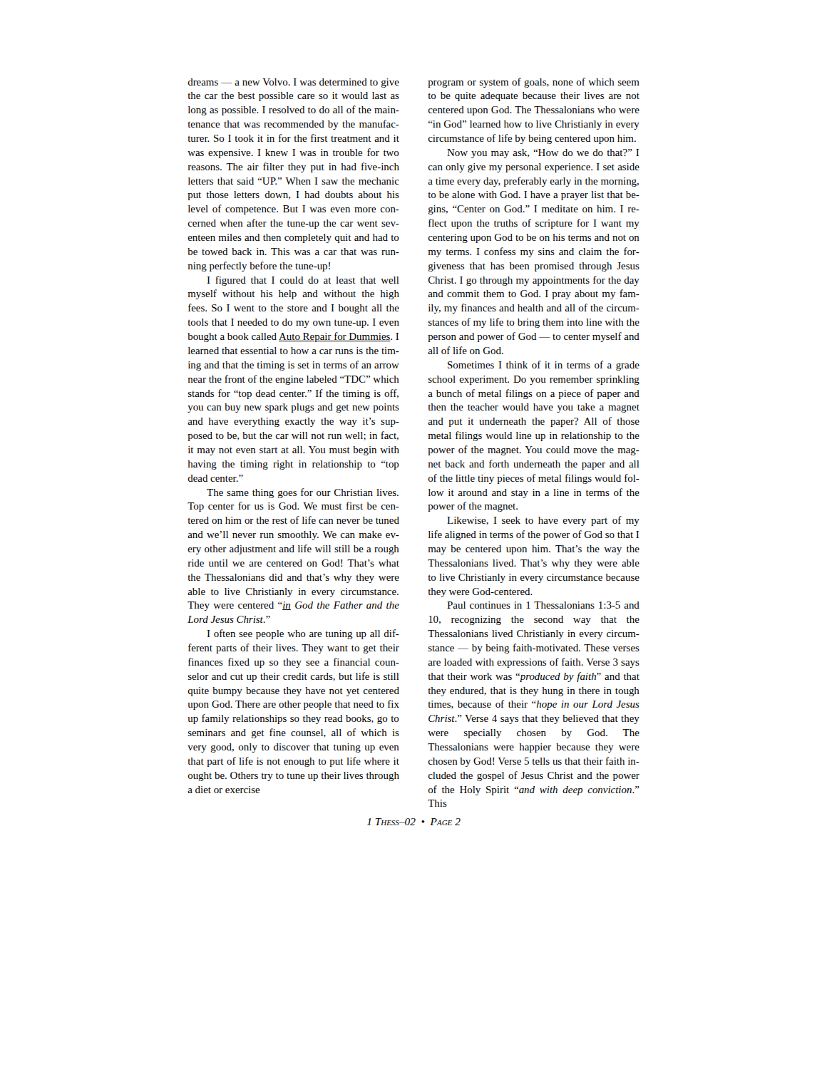dreams — a new Volvo. I was determined to give the car the best possible care so it would last as long as possible. I resolved to do all of the maintenance that was recommended by the manufacturer. So I took it in for the first treatment and it was expensive. I knew I was in trouble for two reasons. The air filter they put in had five-inch letters that said “UP.” When I saw the mechanic put those letters down, I had doubts about his level of competence. But I was even more concerned when after the tune-up the car went seventeen miles and then completely quit and had to be towed back in. This was a car that was running perfectly before the tune-up!
I figured that I could do at least that well myself without his help and without the high fees. So I went to the store and I bought all the tools that I needed to do my own tune-up. I even bought a book called Auto Repair for Dummies. I learned that essential to how a car runs is the timing and that the timing is set in terms of an arrow near the front of the engine labeled “TDC” which stands for “top dead center.” If the timing is off, you can buy new spark plugs and get new points and have everything exactly the way it’s supposed to be, but the car will not run well; in fact, it may not even start at all. You must begin with having the timing right in relationship to “top dead center.”
The same thing goes for our Christian lives. Top center for us is God. We must first be centered on him or the rest of life can never be tuned and we’ll never run smoothly. We can make every other adjustment and life will still be a rough ride until we are centered on God! That’s what the Thessalonians did and that’s why they were able to live Christianly in every circumstance. They were centered “in God the Father and the Lord Jesus Christ.”
I often see people who are tuning up all different parts of their lives. They want to get their finances fixed up so they see a financial counselor and cut up their credit cards, but life is still quite bumpy because they have not yet centered upon God. There are other people that need to fix up family relationships so they read books, go to seminars and get fine counsel, all of which is very good, only to discover that tuning up even that part of life is not enough to put life where it ought be. Others try to tune up their lives through a diet or exercise
program or system of goals, none of which seem to be quite adequate because their lives are not centered upon God. The Thessalonians who were “in God” learned how to live Christianly in every circumstance of life by being centered upon him.
Now you may ask, “How do we do that?” I can only give my personal experience. I set aside a time every day, preferably early in the morning, to be alone with God. I have a prayer list that begins, “Center on God.” I meditate on him. I reflect upon the truths of scripture for I want my centering upon God to be on his terms and not on my terms. I confess my sins and claim the forgiveness that has been promised through Jesus Christ. I go through my appointments for the day and commit them to God. I pray about my family, my finances and health and all of the circumstances of my life to bring them into line with the person and power of God — to center myself and all of life on God.
Sometimes I think of it in terms of a grade school experiment. Do you remember sprinkling a bunch of metal filings on a piece of paper and then the teacher would have you take a magnet and put it underneath the paper? All of those metal filings would line up in relationship to the power of the magnet. You could move the magnet back and forth underneath the paper and all of the little tiny pieces of metal filings would follow it around and stay in a line in terms of the power of the magnet.
Likewise, I seek to have every part of my life aligned in terms of the power of God so that I may be centered upon him. That’s the way the Thessalonians lived. That’s why they were able to live Christianly in every circumstance because they were God-centered.
Paul continues in 1 Thessalonians 1:3-5 and 10, recognizing the second way that the Thessalonians lived Christianly in every circumstance — by being faith-motivated. These verses are loaded with expressions of faith. Verse 3 says that their work was “produced by faith” and that they endured, that is they hung in there in tough times, because of their “hope in our Lord Jesus Christ.” Verse 4 says that they believed that they were specially chosen by God. The Thessalonians were happier because they were chosen by God! Verse 5 tells us that their faith included the gospel of Jesus Christ and the power of the Holy Spirit “and with deep conviction.” This
1 Thess–02 • Page 2